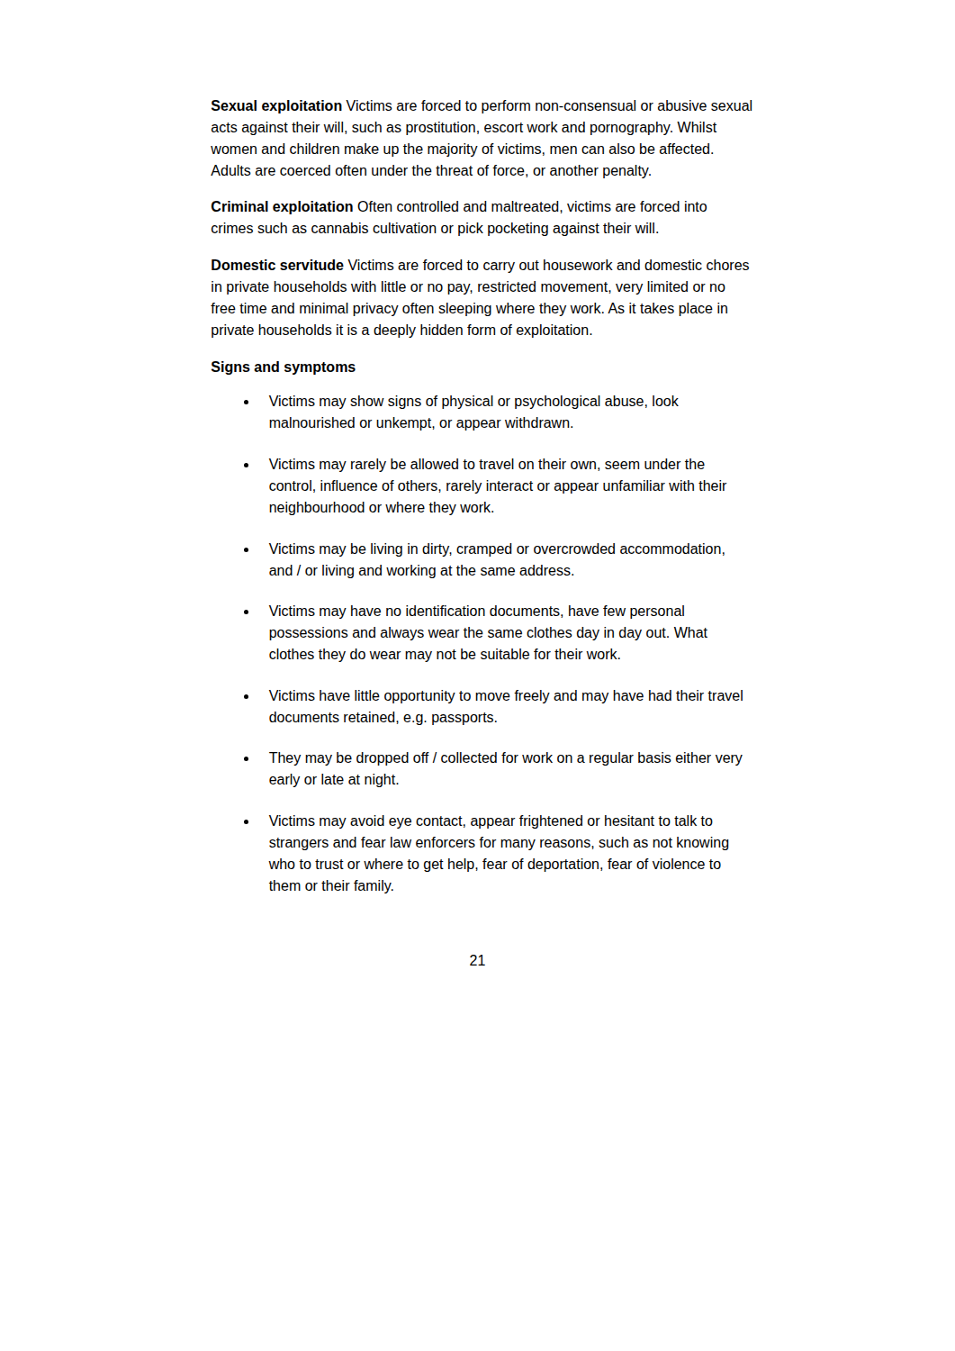Sexual exploitation Victims are forced to perform non-consensual or abusive sexual acts against their will, such as prostitution, escort work and pornography. Whilst women and children make up the majority of victims, men can also be affected. Adults are coerced often under the threat of force, or another penalty.
Criminal exploitation Often controlled and maltreated, victims are forced into crimes such as cannabis cultivation or pick pocketing against their will.
Domestic servitude Victims are forced to carry out housework and domestic chores in private households with little or no pay, restricted movement, very limited or no free time and minimal privacy often sleeping where they work. As it takes place in private households it is a deeply hidden form of exploitation.
Signs and symptoms
Victims may show signs of physical or psychological abuse, look malnourished or unkempt, or appear withdrawn.
Victims may rarely be allowed to travel on their own, seem under the control, influence of others, rarely interact or appear unfamiliar with their neighbourhood or where they work.
Victims may be living in dirty, cramped or overcrowded accommodation, and / or living and working at the same address.
Victims may have no identification documents, have few personal possessions and always wear the same clothes day in day out. What clothes they do wear may not be suitable for their work.
Victims have little opportunity to move freely and may have had their travel documents retained, e.g. passports.
They may be dropped off / collected for work on a regular basis either very early or late at night.
Victims may avoid eye contact, appear frightened or hesitant to talk to strangers and fear law enforcers for many reasons, such as not knowing who to trust or where to get help, fear of deportation, fear of violence to them or their family.
21